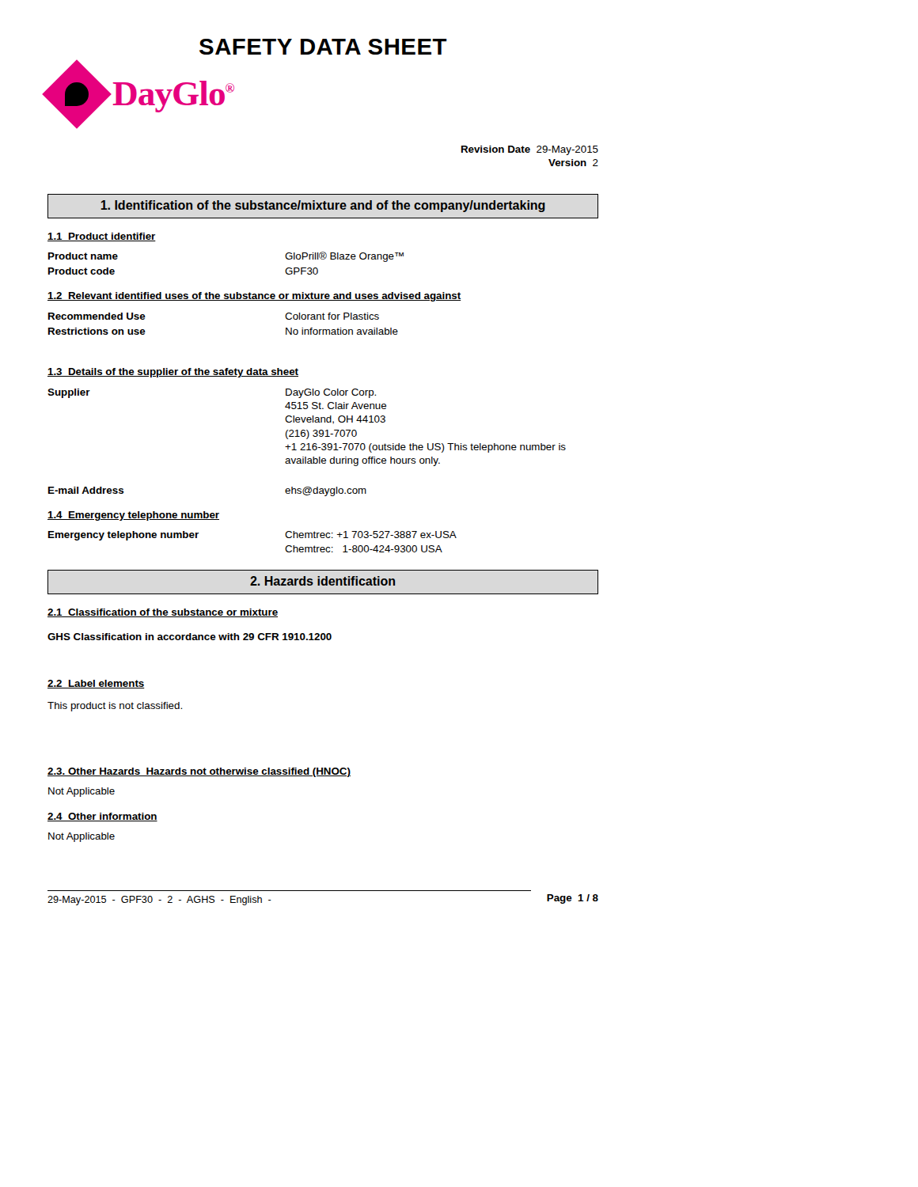SAFETY DATA SHEET
DayGlo®
Revision Date 29-May-2015
Version 2
1. Identification of the substance/mixture and of the company/undertaking
1.1 Product identifier
Product name
GloPrill® Blaze Orange™
Product code
GPF30
1.2 Relevant identified uses of the substance or mixture and uses advised against
Recommended Use
Colorant for Plastics
Restrictions on use
No information available
1.3 Details of the supplier of the safety data sheet
Supplier
DayGlo Color Corp. 4515 St. Clair Avenue Cleveland, OH 44103 (216) 391-7070 +1 216-391-7070 (outside the US) This telephone number is available during office hours only.
E-mail Address
ehs@dayglo.com
1.4 Emergency telephone number
Emergency telephone number
Chemtrec: +1 703-527-3887 ex-USA Chemtrec: 1-800-424-9300 USA
2. Hazards identification
2.1 Classification of the substance or mixture
GHS Classification in accordance with 29 CFR 1910.1200
2.2 Label elements
This product is not classified.
2.3. Other Hazards Hazards not otherwise classified (HNOC)
Not Applicable
2.4 Other information
Not Applicable
29-May-2015 - GPF30 - 2 - AGHS - English -
Page 1 / 8